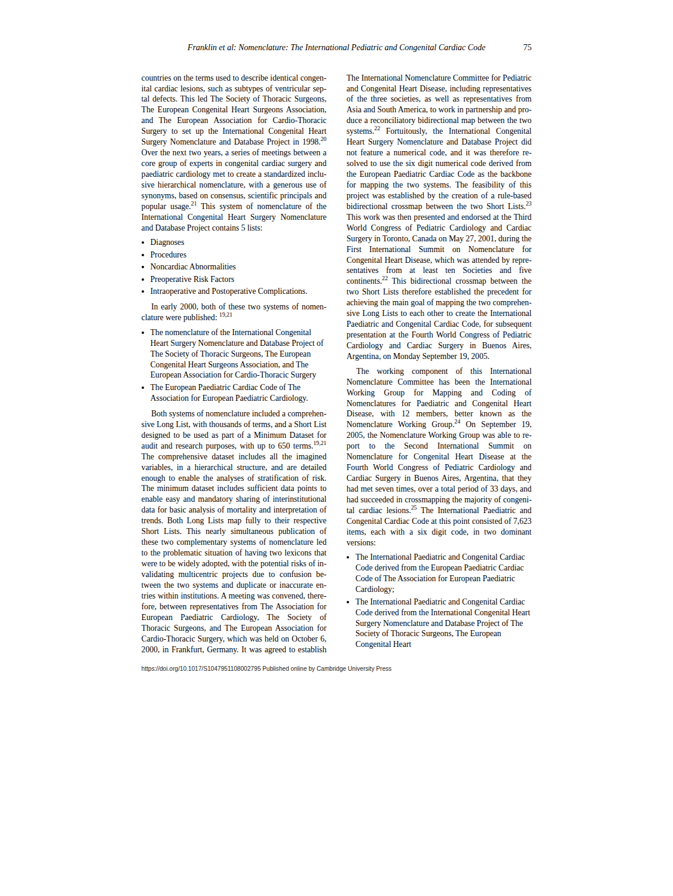Franklin et al: Nomenclature: The International Pediatric and Congenital Cardiac Code 75
countries on the terms used to describe identical congenital cardiac lesions, such as subtypes of ventricular septal defects. This led The Society of Thoracic Surgeons, The European Congenital Heart Surgeons Association, and The European Association for Cardio-Thoracic Surgery to set up the International Congenital Heart Surgery Nomenclature and Database Project in 1998.20 Over the next two years, a series of meetings between a core group of experts in congenital cardiac surgery and paediatric cardiology met to create a standardized inclusive hierarchical nomenclature, with a generous use of synonyms, based on consensus, scientific principals and popular usage.21 This system of nomenclature of the International Congenital Heart Surgery Nomenclature and Database Project contains 5 lists:
Diagnoses
Procedures
Noncardiac Abnormalities
Preoperative Risk Factors
Intraoperative and Postoperative Complications.
In early 2000, both of these two systems of nomenclature were published: 19,21
The nomenclature of the International Congenital Heart Surgery Nomenclature and Database Project of The Society of Thoracic Surgeons, The European Congenital Heart Surgeons Association, and The European Association for Cardio-Thoracic Surgery
The European Paediatric Cardiac Code of The Association for European Paediatric Cardiology.
Both systems of nomenclature included a comprehensive Long List, with thousands of terms, and a Short List designed to be used as part of a Minimum Dataset for audit and research purposes, with up to 650 terms.19,21 The comprehensive dataset includes all the imagined variables, in a hierarchical structure, and are detailed enough to enable the analyses of stratification of risk. The minimum dataset includes sufficient data points to enable easy and mandatory sharing of interinstitutional data for basic analysis of mortality and interpretation of trends. Both Long Lists map fully to their respective Short Lists. This nearly simultaneous publication of these two complementary systems of nomenclature led to the problematic situation of having two lexicons that were to be widely adopted, with the potential risks of invalidating multicentric projects due to confusion between the two systems and duplicate or inaccurate entries within institutions. A meeting was convened, therefore, between representatives from The Association for European Paediatric Cardiology, The Society of Thoracic Surgeons, and The European Association for Cardio-Thoracic Surgery, which was held on October 6, 2000, in Frankfurt, Germany. It was agreed to establish The International Nomenclature Committee for Pediatric and Congenital Heart Disease, including representatives of the three societies, as well as representatives from Asia and South America, to work in partnership and produce a reconciliatory bidirectional map between the two systems.22 Fortuitously, the International Congenital Heart Surgery Nomenclature and Database Project did not feature a numerical code, and it was therefore resolved to use the six digit numerical code derived from the European Paediatric Cardiac Code as the backbone for mapping the two systems. The feasibility of this project was established by the creation of a rule-based bidirectional crossmap between the two Short Lists.23 This work was then presented and endorsed at the Third World Congress of Pediatric Cardiology and Cardiac Surgery in Toronto, Canada on May 27, 2001, during the First International Summit on Nomenclature for Congenital Heart Disease, which was attended by representatives from at least ten Societies and five continents.22 This bidirectional crossmap between the two Short Lists therefore established the precedent for achieving the main goal of mapping the two comprehensive Long Lists to each other to create the International Paediatric and Congenital Cardiac Code, for subsequent presentation at the Fourth World Congress of Pediatric Cardiology and Cardiac Surgery in Buenos Aires, Argentina, on Monday September 19, 2005.
The working component of this International Nomenclature Committee has been the International Working Group for Mapping and Coding of Nomenclatures for Paediatric and Congenital Heart Disease, with 12 members, better known as the Nomenclature Working Group.24 On September 19, 2005, the Nomenclature Working Group was able to report to the Second International Summit on Nomenclature for Congenital Heart Disease at the Fourth World Congress of Pediatric Cardiology and Cardiac Surgery in Buenos Aires, Argentina, that they had met seven times, over a total period of 33 days, and had succeeded in crossmapping the majority of congenital cardiac lesions.25 The International Paediatric and Congenital Cardiac Code at this point consisted of 7,623 items, each with a six digit code, in two dominant versions:
The International Paediatric and Congenital Cardiac Code derived from the European Paediatric Cardiac Code of The Association for European Paediatric Cardiology;
The International Paediatric and Congenital Cardiac Code derived from the International Congenital Heart Surgery Nomenclature and Database Project of The Society of Thoracic Surgeons, The European Congenital Heart
https://doi.org/10.1017/S1047951108002795 Published online by Cambridge University Press